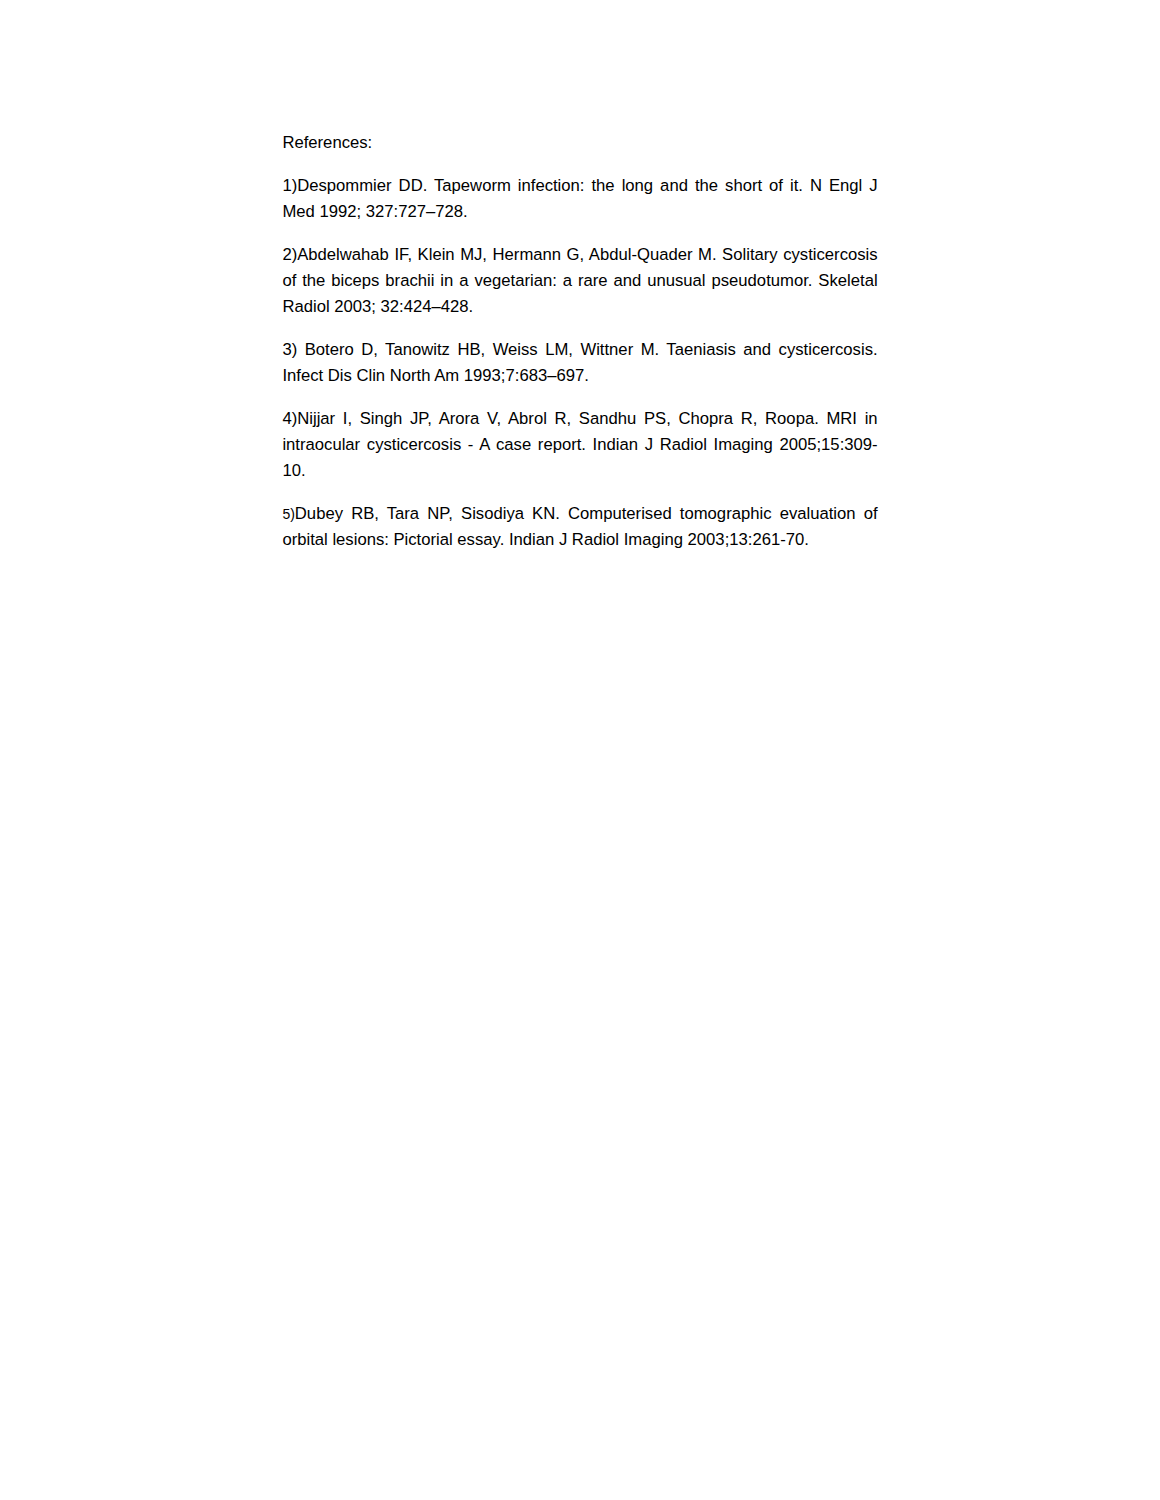References:
1)Despommier DD. Tapeworm infection: the long and the short of it. N Engl J Med 1992; 327:727–728.
2)Abdelwahab IF, Klein MJ, Hermann G, Abdul-Quader M. Solitary cysticercosis of the biceps brachii in a vegetarian: a rare and unusual pseudotumor. Skeletal Radiol 2003; 32:424–428.
3) Botero D, Tanowitz HB, Weiss LM, Wittner M. Taeniasis and cysticercosis. Infect Dis Clin North Am 1993;7:683–697.
4)Nijjar I, Singh JP, Arora V, Abrol R, Sandhu PS, Chopra R, Roopa. MRI in intraocular cysticercosis - A case report. Indian J Radiol Imaging 2005;15:309-10.
5) Dubey RB, Tara NP, Sisodiya KN. Computerised tomographic evaluation of orbital lesions: Pictorial essay. Indian J Radiol Imaging 2003;13:261-70.